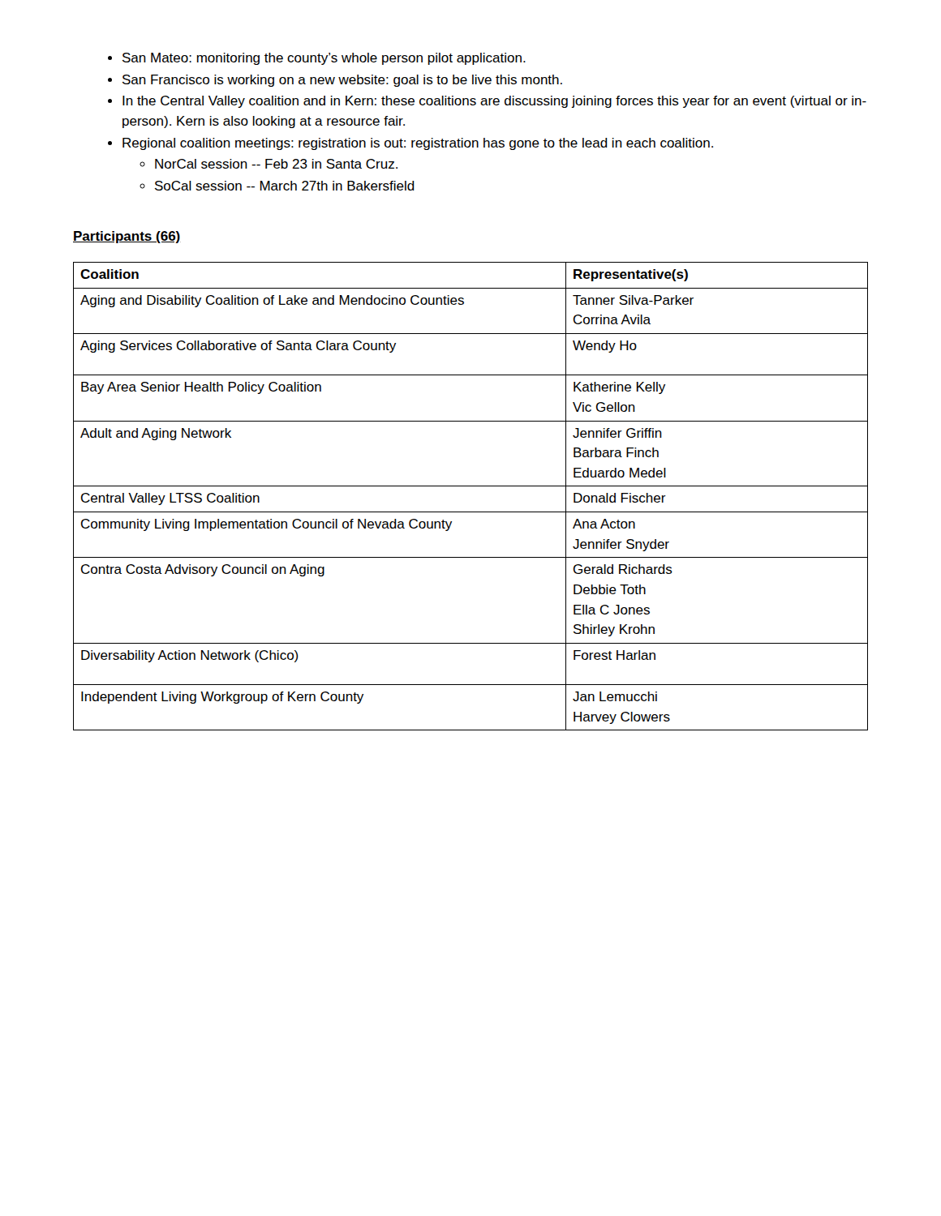San Mateo: monitoring the county’s whole person pilot application.
San Francisco is working on a new website: goal is to be live this month.
In the Central Valley coalition and in Kern: these coalitions are discussing joining forces this year for an event (virtual or in-person). Kern is also looking at a resource fair.
Regional coalition meetings: registration is out: registration has gone to the lead in each coalition.
NorCal session -- Feb 23 in Santa Cruz.
SoCal session -- March 27th in Bakersfield
Participants (66)
| Coalition | Representative(s) |
| --- | --- |
| Aging and Disability Coalition of Lake and Mendocino Counties | Tanner Silva-Parker Corrina Avila |
| Aging Services Collaborative of Santa Clara County | Wendy Ho |
| Bay Area Senior Health Policy Coalition | Katherine Kelly Vic Gellon |
| Adult and Aging Network | Jennifer Griffin Barbara Finch Eduardo Medel |
| Central Valley LTSS Coalition | Donald Fischer |
| Community Living Implementation Council of Nevada County | Ana Acton Jennifer Snyder |
| Contra Costa Advisory Council on Aging | Gerald Richards Debbie Toth Ella C Jones Shirley Krohn |
| Diversability Action Network (Chico) | Forest Harlan |
| Independent Living Workgroup of Kern County | Jan Lemucchi Harvey Clowers |